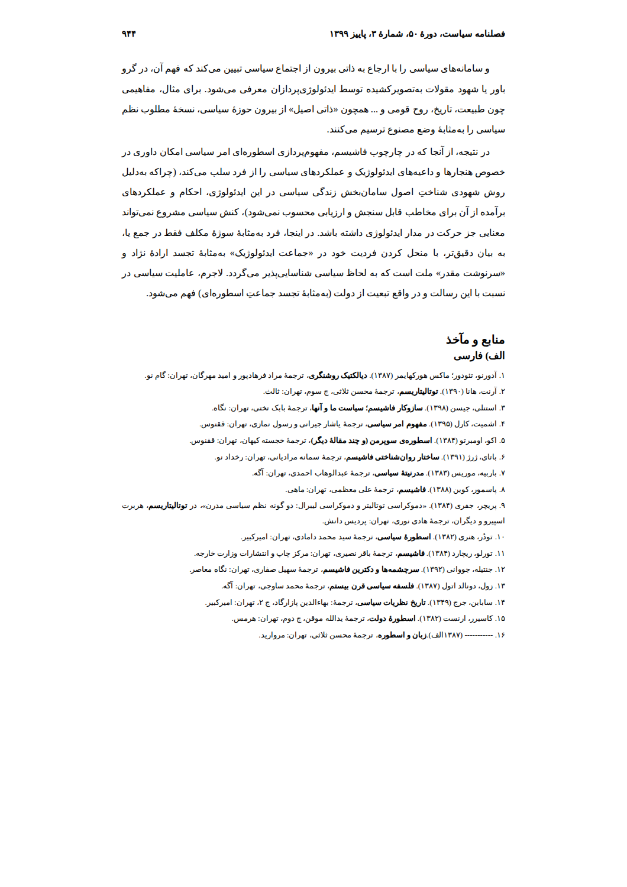فصلنامه سیاست، دورهٔ ۵۰، شمارهٔ ۳، پاییز ۱۳۹۹ ۹۴۴
و سامانه‌های سیاسی را با ارجاع به ذاتی بیرون از اجتماع سیاسی تبیین می‌کند که فهم آن، در گرو باور یا شهود مقولات به‌تصویرکشیده توسط ایدئولوژی‌پردازان معرفی می‌شود. برای مثال، مفاهیمی چون طبیعت، تاریخ، روح قومی و ... همچون «ذاتی اصیل» از بیرون حوزهٔ سیاسی، نسخهٔ مطلوب نظم سیاسی را به‌مثابهٔ وضع مصنوع ترسیم می‌کنند.
در نتیجه، از آنجا که در چارچوب فاشیسم، مفهوم‌پردازی اسطوره‌ای امر سیاسی امکان داوری در خصوص هنجارها و داعیه‌های ایدئولوژیک و عملکردهای سیاسی را از فرد سلب می‌کند، (چراکه به‌دلیل روش شهودی شناختِ اصول سامان‌بخش زندگی سیاسی در این ایدئولوژی، احکام و عملکردهای برآمده از آن برای مخاطب قابل سنجش و ارزیابی محسوب نمی‌شود)، کنش سیاسی مشروع نمی‌تواند معنایی جز حرکت در مدار ایدئولوژی داشته باشد. در اینجا، فرد به‌مثابهٔ سوژهٔ مکلف فقط در جمع یا، به بیان دقیق‌تر، با منحل کردن فردیت خود در «جماعت ایدئولوژیک» به‌مثابهٔ تجسد ارادهٔ نژاد و «سرنوشت مقدر» ملت است که به لحاظ سیاسی شناسایی‌پذیر می‌گردد. لاجرم، عاملیت سیاسی در نسبت با این رسالت و در واقع تبعیت از دولت (به‌مثابهٔ تجسد جماعتِ اسطوره‌ای) فهم می‌شود.
منابع و مآخذ
الف) فارسی
۱. آدورنو، تئودور؛ ماکس هورکهایمر (۱۳۸۷). دیالکتیک روشنگری، ترجمهٔ مراد فرهادپور و امید مهرگان، تهران: گام نو.
۲. آرنت، هانا (۱۳۹۰). توتالیتاریسم، ترجمهٔ محسن ثلاثی، چ سوم، تهران: ثالث.
۳. استنلی، جیسن (۱۳۹۸). سازوکار فاشیسم؛ سیاست ما و آنها، ترجمهٔ بابک تختی، تهران: نگاه.
۴. اشمیت، کارل (۱۳۹۵). مفهوم امر سیاسی، ترجمهٔ یاشار جیرانی و رسول نمازی، تهران: ققنوس.
۵. اکو، اومبرتو (۱۳۸۴). اسطوره‌ی سوپرمن (و چند مقالهٔ دیگر)، ترجمهٔ خجسته کیهان، تهران: ققنوس.
۶. باتای، ژرژ (۱۳۹۱). ساختار روان‌شناختی فاشیسم، ترجمهٔ سمانه مرادیانی، تهران: رخداد نو.
۷. باربیه، موریس (۱۳۸۳). مدرنیتهٔ سیاسی، ترجمهٔ عبدالوهاب احمدی، تهران: آگه.
۸. پاسمور، کوین (۱۳۸۸). فاشیسم، ترجمهٔ علی معظمی، تهران: ماهی.
۹. پریچر، جفری (۱۳۸۴). «دموکراسی توتالیتر و دموکراسی لیبرال: دو گونه نظم سیاسی مدرن»، در توتالیتاریسم، هربرت اسپیرو و دیگران، ترجمهٔ هادی نوری، تهران: پردیس دانش.
۱۰. تودُر، هنری (۱۳۸۲). اسطورهٔ سیاسی، ترجمهٔ سید محمد دامادی، تهران: امیرکبیر.
۱۱. تورلو، ریچارد (۱۳۸۴). فاشیسم، ترجمهٔ باقر نصیری، تهران: مرکز چاپ و انتشارات وزارت خارجه.
۱۲. جنتیله، جووانی (۱۳۹۲). سرچشمه‌ها و دکترین فاشیسم، ترجمهٔ سهیل صفاری، تهران: نگاه معاصر.
۱۳. زول، دونالد اتول (۱۳۸۷). فلسفه سیاسی قرن بیستم، ترجمهٔ محمد ساوجی، تهران: آگه.
۱۴. سابابن، جرج (۱۳۴۹). تاریخ نظریات سیاسی، ترجمهٔ: بهاءالدین پازارگاد، ج ۲، تهران: امیرکبیر.
۱۵. کاسیرر، ارنست (۱۳۸۲). اسطورهٔ دولت، ترجمهٔ یدالله موقن، چ دوم، تهران: هرمس.
۱۶. ----------- (۱۳۸۷الف).زبان و اسطوره، ترجمهٔ محسن ثلاثی، تهران: مروارید.